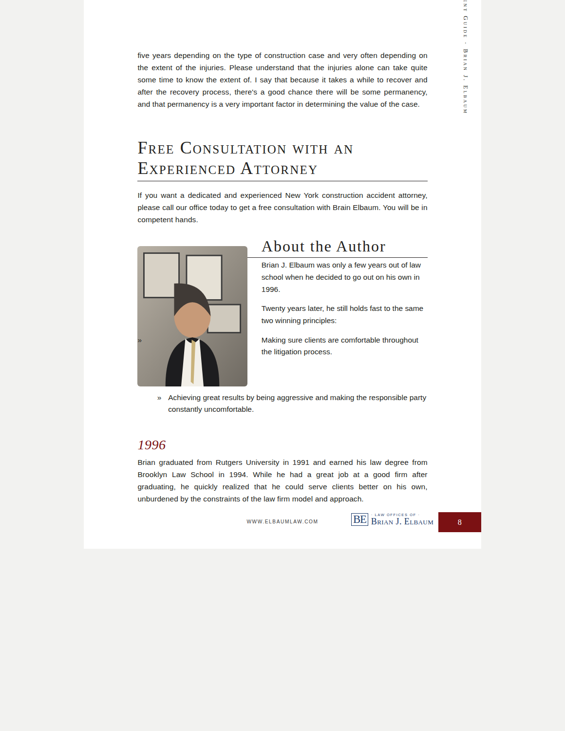five years depending on the type of construction case and very often depending on the extent of the injuries. Please understand that the injuries alone can take quite some time to know the extent of. I say that because it takes a while to recover and after the recovery process, there's a good chance there will be some permanency, and that permanency is a very important factor in determining the value of the case.
Free Consultation with an Experienced Attorney
If you want a dedicated and experienced New York construction accident attorney, please call our office today to get a free consultation with Brain Elbaum. You will be in competent hands.
About the Author
Brian J. Elbaum was only a few years out of law school when he decided to go out on his own in 1996.
Twenty years later, he still holds fast to the same two winning principles:
Making sure clients are comfortable throughout the litigation process.
Achieving great results by being aggressive and making the responsible party constantly uncomfortable.
1996
Brian graduated from Rutgers University in 1991 and earned his law degree from Brooklyn Law School in 1994. While he had a great job at a good firm after graduating, he quickly realized that he could serve clients better on his own, unburdened by the constraints of the law firm model and approach.
New York Construction Accident Guide · Brian J. Elbaum
www.elbaumlaw.com
BE · Law Offices of · Brian J. Elbaum
8